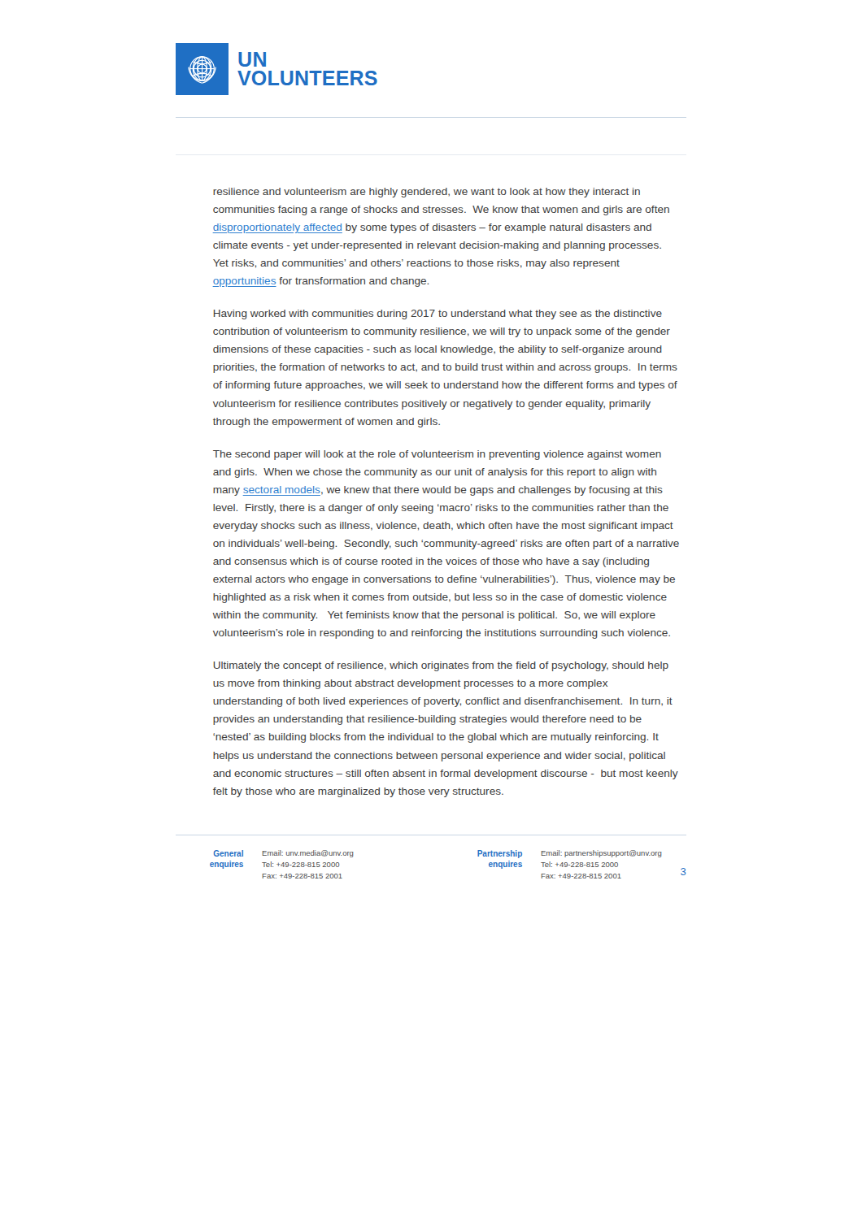UN VOLUNTEERS
resilience and volunteerism are highly gendered, we want to look at how they interact in communities facing a range of shocks and stresses. We know that women and girls are often disproportionately affected by some types of disasters – for example natural disasters and climate events - yet under-represented in relevant decision-making and planning processes. Yet risks, and communities’ and others’ reactions to those risks, may also represent opportunities for transformation and change.
Having worked with communities during 2017 to understand what they see as the distinctive contribution of volunteerism to community resilience, we will try to unpack some of the gender dimensions of these capacities - such as local knowledge, the ability to self-organize around priorities, the formation of networks to act, and to build trust within and across groups. In terms of informing future approaches, we will seek to understand how the different forms and types of volunteerism for resilience contributes positively or negatively to gender equality, primarily through the empowerment of women and girls.
The second paper will look at the role of volunteerism in preventing violence against women and girls. When we chose the community as our unit of analysis for this report to align with many sectoral models, we knew that there would be gaps and challenges by focusing at this level. Firstly, there is a danger of only seeing ‘macro’ risks to the communities rather than the everyday shocks such as illness, violence, death, which often have the most significant impact on individuals’ well-being. Secondly, such ‘community-agreed’ risks are often part of a narrative and consensus which is of course rooted in the voices of those who have a say (including external actors who engage in conversations to define ‘vulnerabilities’). Thus, violence may be highlighted as a risk when it comes from outside, but less so in the case of domestic violence within the community. Yet feminists know that the personal is political. So, we will explore volunteerism’s role in responding to and reinforcing the institutions surrounding such violence.
Ultimately the concept of resilience, which originates from the field of psychology, should help us move from thinking about abstract development processes to a more complex understanding of both lived experiences of poverty, conflict and disenfranchisement. In turn, it provides an understanding that resilience-building strategies would therefore need to be ‘nested’ as building blocks from the individual to the global which are mutually reinforcing. It helps us understand the connections between personal experience and wider social, political and economic structures – still often absent in formal development discourse - but most keenly felt by those who are marginalized by those very structures.
General
enquires
Email: unv.media@unv.org
Tel: +49-228-815 2000
Fax: +49-228-815 2001
Partnership
enquires
Email: partnershipsupport@unv.org
Tel: +49-228-815 2000
Fax: +49-228-815 2001
3